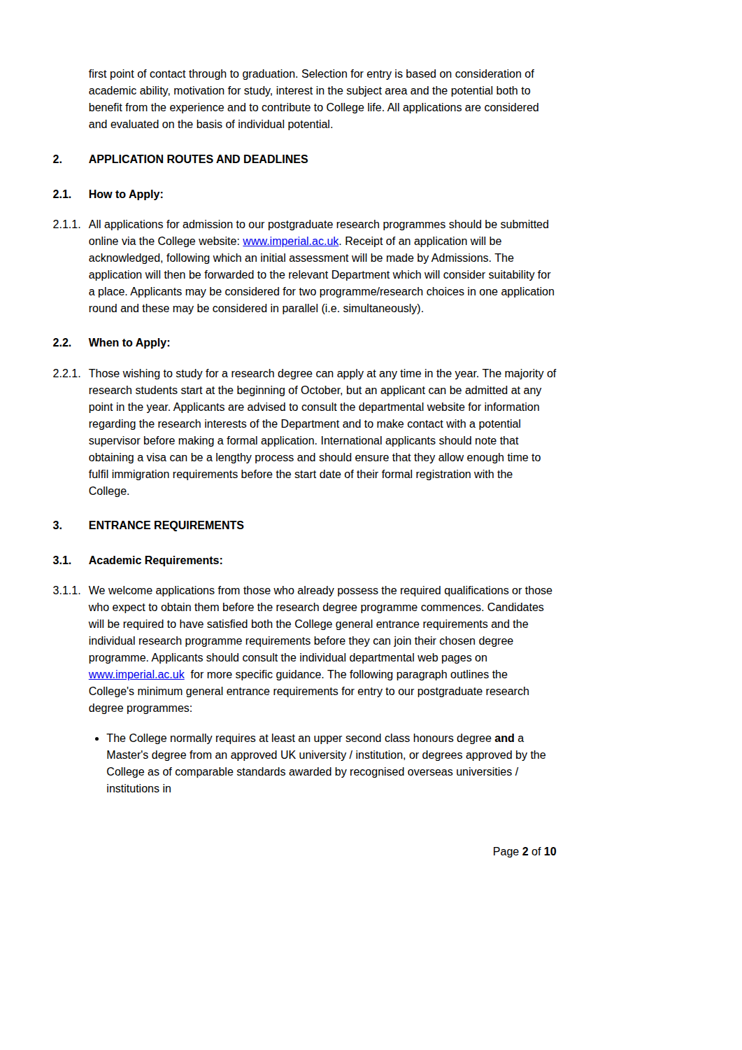first point of contact through to graduation. Selection for entry is based on consideration of academic ability, motivation for study, interest in the subject area and the potential both to benefit from the experience and to contribute to College life. All applications are considered and evaluated on the basis of individual potential.
2.
APPLICATION ROUTES AND DEADLINES
2.1.
How to Apply:
2.1.1.
All applications for admission to our postgraduate research programmes should be submitted online via the College website: www.imperial.ac.uk. Receipt of an application will be acknowledged, following which an initial assessment will be made by Admissions. The application will then be forwarded to the relevant Department which will consider suitability for a place. Applicants may be considered for two programme/research choices in one application round and these may be considered in parallel (i.e. simultaneously).
2.2.
When to Apply:
2.2.1.
Those wishing to study for a research degree can apply at any time in the year. The majority of research students start at the beginning of October, but an applicant can be admitted at any point in the year. Applicants are advised to consult the departmental website for information regarding the research interests of the Department and to make contact with a potential supervisor before making a formal application. International applicants should note that obtaining a visa can be a lengthy process and should ensure that they allow enough time to fulfil immigration requirements before the start date of their formal registration with the College.
3.
ENTRANCE REQUIREMENTS
3.1.
Academic Requirements:
3.1.1.
We welcome applications from those who already possess the required qualifications or those who expect to obtain them before the research degree programme commences. Candidates will be required to have satisfied both the College general entrance requirements and the individual research programme requirements before they can join their chosen degree programme. Applicants should consult the individual departmental web pages on www.imperial.ac.uk for more specific guidance. The following paragraph outlines the College's minimum general entrance requirements for entry to our postgraduate research degree programmes:
The College normally requires at least an upper second class honours degree and a Master's degree from an approved UK university / institution, or degrees approved by the College as of comparable standards awarded by recognised overseas universities / institutions in
Page 2 of 10